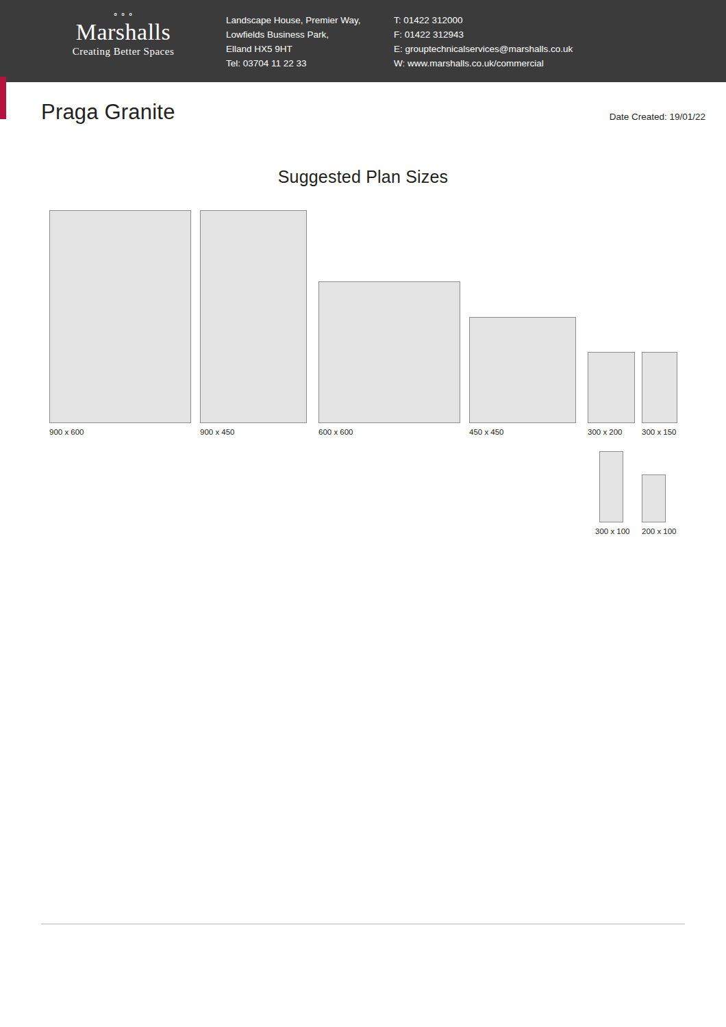⚬⚬⚬
Marshalls
Creating Better Spaces
Landscape House, Premier Way,
Lowfields Business Park,
Elland HX5 9HT
Tel: 03704 11 22 33
T: 01422 312000
F: 01422 312943
E: grouptechnicalservices@marshalls.co.uk
W: www.marshalls.co.uk/commercial
Praga Granite
Date Created: 19/01/22
Suggested Plan Sizes
900 x 600
900 x 450
600 x 600
450 x 450
300 x 200
300 x 150
300 x 100
200 x 100